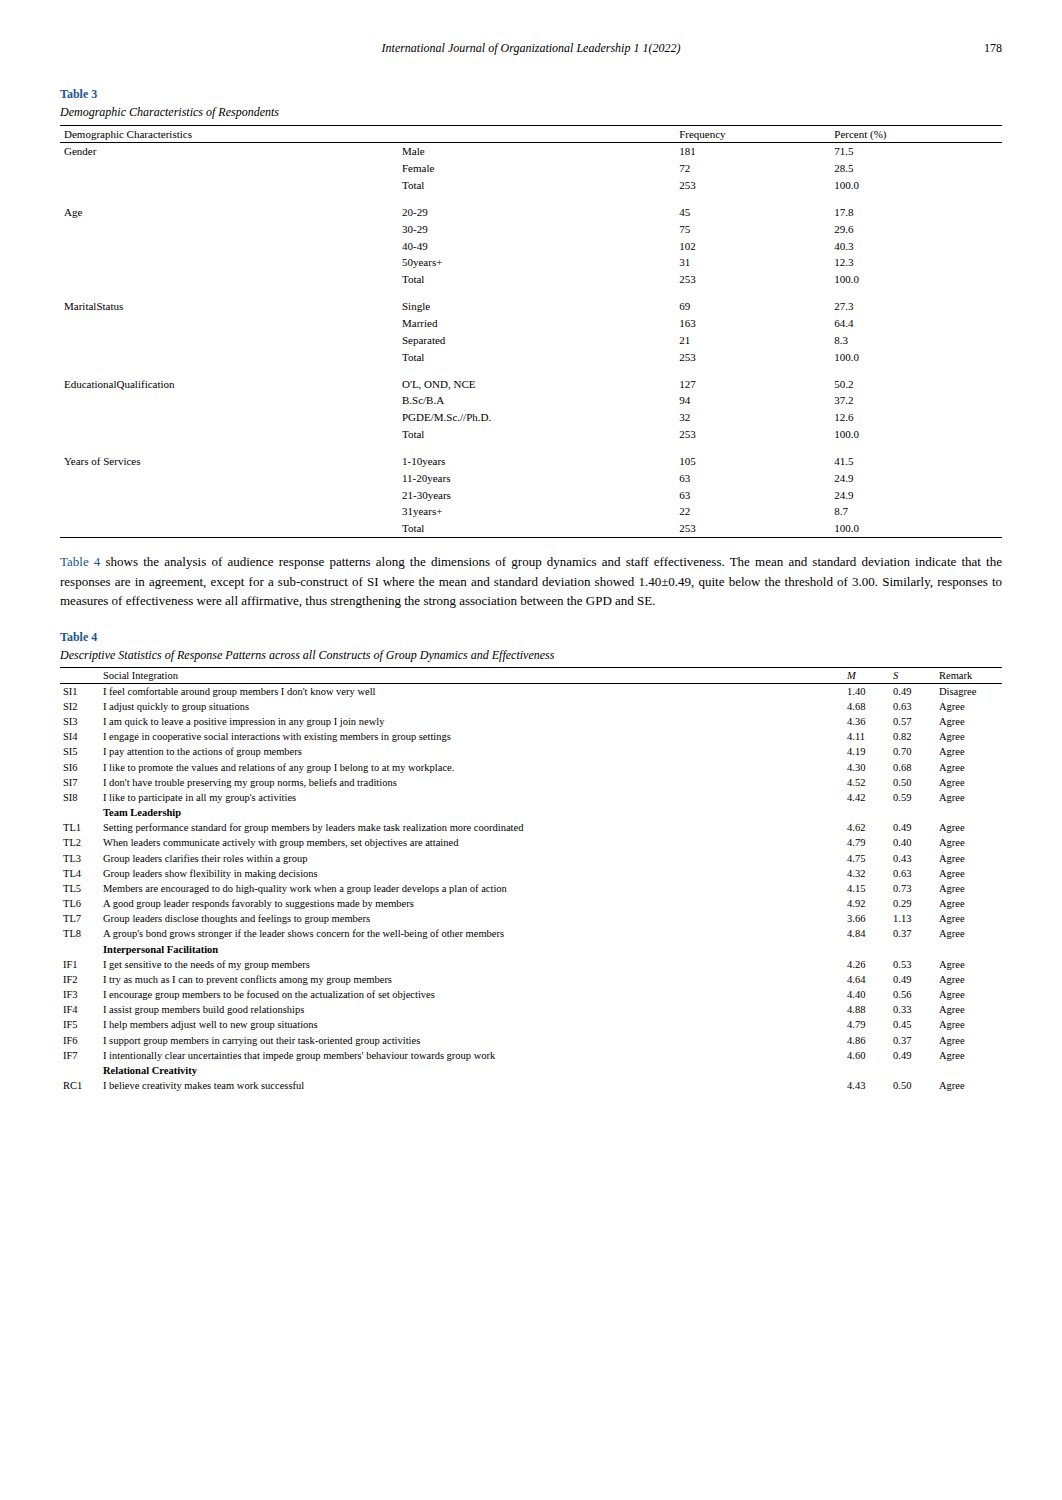International Journal of Organizational Leadership 1 1(2022) 178
Table 3
Demographic Characteristics of Respondents
| Demographic Characteristics | Frequency | Percent (%) |
| --- | --- | --- |
| Gender | Male | 181 | 71.5 |
| | Female | 72 | 28.5 |
| | Total | 253 | 100.0 |
| Age | 20-29 | 45 | 17.8 |
| | 30-29 | 75 | 29.6 |
| | 40-49 | 102 | 40.3 |
| | 50years+ | 31 | 12.3 |
| | Total | 253 | 100.0 |
| MaritalStatus | Single | 69 | 27.3 |
| | Married | 163 | 64.4 |
| | Separated | 21 | 8.3 |
| | Total | 253 | 100.0 |
| EducationalQualification | O'L, OND, NCE | 127 | 50.2 |
| | B.Sc/B.A | 94 | 37.2 |
| | PGDE/M.Sc.//Ph.D. | 32 | 12.6 |
| | Total | 253 | 100.0 |
| Years of Services | 1-10years | 105 | 41.5 |
| | 11-20years | 63 | 24.9 |
| | 21-30years | 63 | 24.9 |
| | 31years+ | 22 | 8.7 |
| | Total | 253 | 100.0 |
Table 4 shows the analysis of audience response patterns along the dimensions of group dynamics and staff effectiveness. The mean and standard deviation indicate that the responses are in agreement, except for a sub-construct of SI where the mean and standard deviation showed 1.40±0.49, quite below the threshold of 3.00. Similarly, responses to measures of effectiveness were all affirmative, thus strengthening the strong association between the GPD and SE.
Table 4
Descriptive Statistics of Response Patterns across all Constructs of Group Dynamics and Effectiveness
| | Social Integration | M | S | Remark |
| --- | --- | --- | --- | --- |
| SI1 | I feel comfortable around group members I don't know very well | 1.40 | 0.49 | Disagree |
| SI2 | I adjust quickly to group situations | 4.68 | 0.63 | Agree |
| SI3 | I am quick to leave a positive impression in any group I join newly | 4.36 | 0.57 | Agree |
| SI4 | I engage in cooperative social interactions with existing members in group settings | 4.11 | 0.82 | Agree |
| SI5 | I pay attention to the actions of group members | 4.19 | 0.70 | Agree |
| SI6 | I like to promote the values and relations of any group I belong to at my workplace. | 4.30 | 0.68 | Agree |
| SI7 | I don't have trouble preserving my group norms, beliefs and traditions | 4.52 | 0.50 | Agree |
| SI8 | I like to participate in all my group's activities | 4.42 | 0.59 | Agree |
| | Team Leadership | | | |
| TL1 | Setting performance standard for group members by leaders make task realization more coordinated | 4.62 | 0.49 | Agree |
| TL2 | When leaders communicate actively with group members, set objectives are attained | 4.79 | 0.40 | Agree |
| TL3 | Group leaders clarifies their roles within a group | 4.75 | 0.43 | Agree |
| TL4 | Group leaders show flexibility in making decisions | 4.32 | 0.63 | Agree |
| TL5 | Members are encouraged to do high-quality work when a group leader develops a plan of action | 4.15 | 0.73 | Agree |
| TL6 | A good group leader responds favorably to suggestions made by members | 4.92 | 0.29 | Agree |
| TL7 | Group leaders disclose thoughts and feelings to group members | 3.66 | 1.13 | Agree |
| TL8 | A group's bond grows stronger if the leader shows concern for the well-being of other members | 4.84 | 0.37 | Agree |
| | Interpersonal Facilitation | | | |
| IF1 | I get sensitive to the needs of my group members | 4.26 | 0.53 | Agree |
| IF2 | I try as much as I can to prevent conflicts among my group members | 4.64 | 0.49 | Agree |
| IF3 | I encourage group members to be focused on the actualization of set objectives | 4.40 | 0.56 | Agree |
| IF4 | I assist group members build good relationships | 4.88 | 0.33 | Agree |
| IF5 | I help members adjust well to new group situations | 4.79 | 0.45 | Agree |
| IF6 | I support group members in carrying out their task-oriented group activities | 4.86 | 0.37 | Agree |
| IF7 | I intentionally clear uncertainties that impede group members' behaviour towards group work | 4.60 | 0.49 | Agree |
| | Relational Creativity | | | |
| RC1 | I believe creativity makes team work successful | 4.43 | 0.50 | Agree |